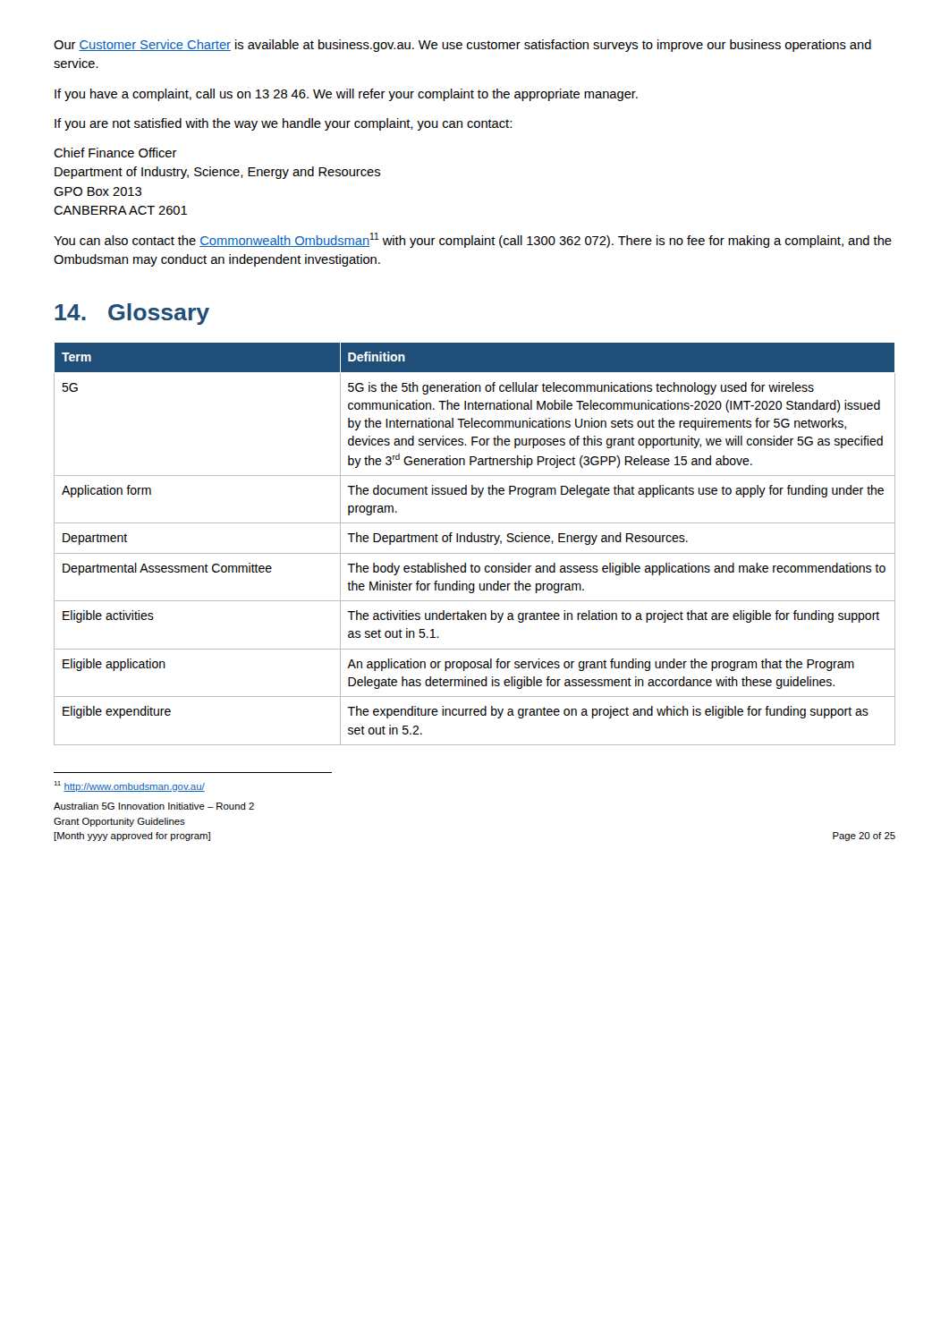Our Customer Service Charter is available at business.gov.au. We use customer satisfaction surveys to improve our business operations and service.
If you have a complaint, call us on 13 28 46. We will refer your complaint to the appropriate manager.
If you are not satisfied with the way we handle your complaint, you can contact:
Chief Finance Officer
Department of Industry, Science, Energy and Resources
GPO Box 2013
CANBERRA ACT 2601
You can also contact the Commonwealth Ombudsman11 with your complaint (call 1300 362 072). There is no fee for making a complaint, and the Ombudsman may conduct an independent investigation.
14. Glossary
| Term | Definition |
| --- | --- |
| 5G | 5G is the 5th generation of cellular telecommunications technology used for wireless communication. The International Mobile Telecommunications-2020 (IMT-2020 Standard) issued by the International Telecommunications Union sets out the requirements for 5G networks, devices and services. For the purposes of this grant opportunity, we will consider 5G as specified by the 3 rd Generation Partnership Project (3GPP) Release 15 and above. |
| Application form | The document issued by the Program Delegate that applicants use to apply for funding under the program. |
| Department | The Department of Industry, Science, Energy and Resources. |
| Departmental Assessment Committee | The body established to consider and assess eligible applications and make recommendations to the Minister for funding under the program. |
| Eligible activities | The activities undertaken by a grantee in relation to a project that are eligible for funding support as set out in 5.1. |
| Eligible application | An application or proposal for services or grant funding under the program that the Program Delegate has determined is eligible for assessment in accordance with these guidelines. |
| Eligible expenditure | The expenditure incurred by a grantee on a project and which is eligible for funding support as set out in 5.2. |
11 http://www.ombudsman.gov.au/
Australian 5G Innovation Initiative – Round 2 Grant Opportunity Guidelines
[Month yyyy approved for program] Page 20 of 25